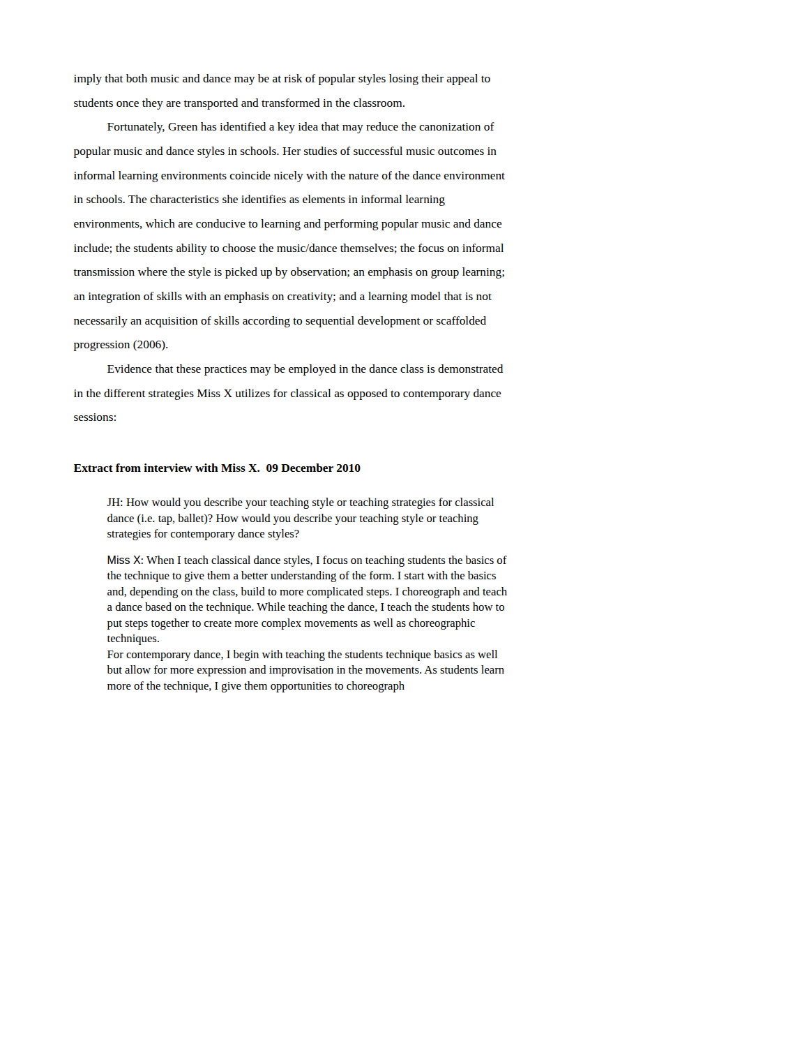imply that both music and dance may be at risk of popular styles losing their appeal to students once they are transported and transformed in the classroom.
Fortunately, Green has identified a key idea that may reduce the canonization of popular music and dance styles in schools. Her studies of successful music outcomes in informal learning environments coincide nicely with the nature of the dance environment in schools. The characteristics she identifies as elements in informal learning environments, which are conducive to learning and performing popular music and dance include; the students ability to choose the music/dance themselves; the focus on informal transmission where the style is picked up by observation; an emphasis on group learning; an integration of skills with an emphasis on creativity; and a learning model that is not necessarily an acquisition of skills according to sequential development or scaffolded progression (2006).
Evidence that these practices may be employed in the dance class is demonstrated in the different strategies Miss X utilizes for classical as opposed to contemporary dance sessions:
Extract from interview with Miss X. 09 December 2010
JH: How would you describe your teaching style or teaching strategies for classical dance (i.e. tap, ballet)? How would you describe your teaching style or teaching strategies for contemporary dance styles?
Miss X: When I teach classical dance styles, I focus on teaching students the basics of the technique to give them a better understanding of the form. I start with the basics and, depending on the class, build to more complicated steps. I choreograph and teach a dance based on the technique. While teaching the dance, I teach the students how to put steps together to create more complex movements as well as choreographic techniques.
For contemporary dance, I begin with teaching the students technique basics as well but allow for more expression and improvisation in the movements. As students learn more of the technique, I give them opportunities to choreograph